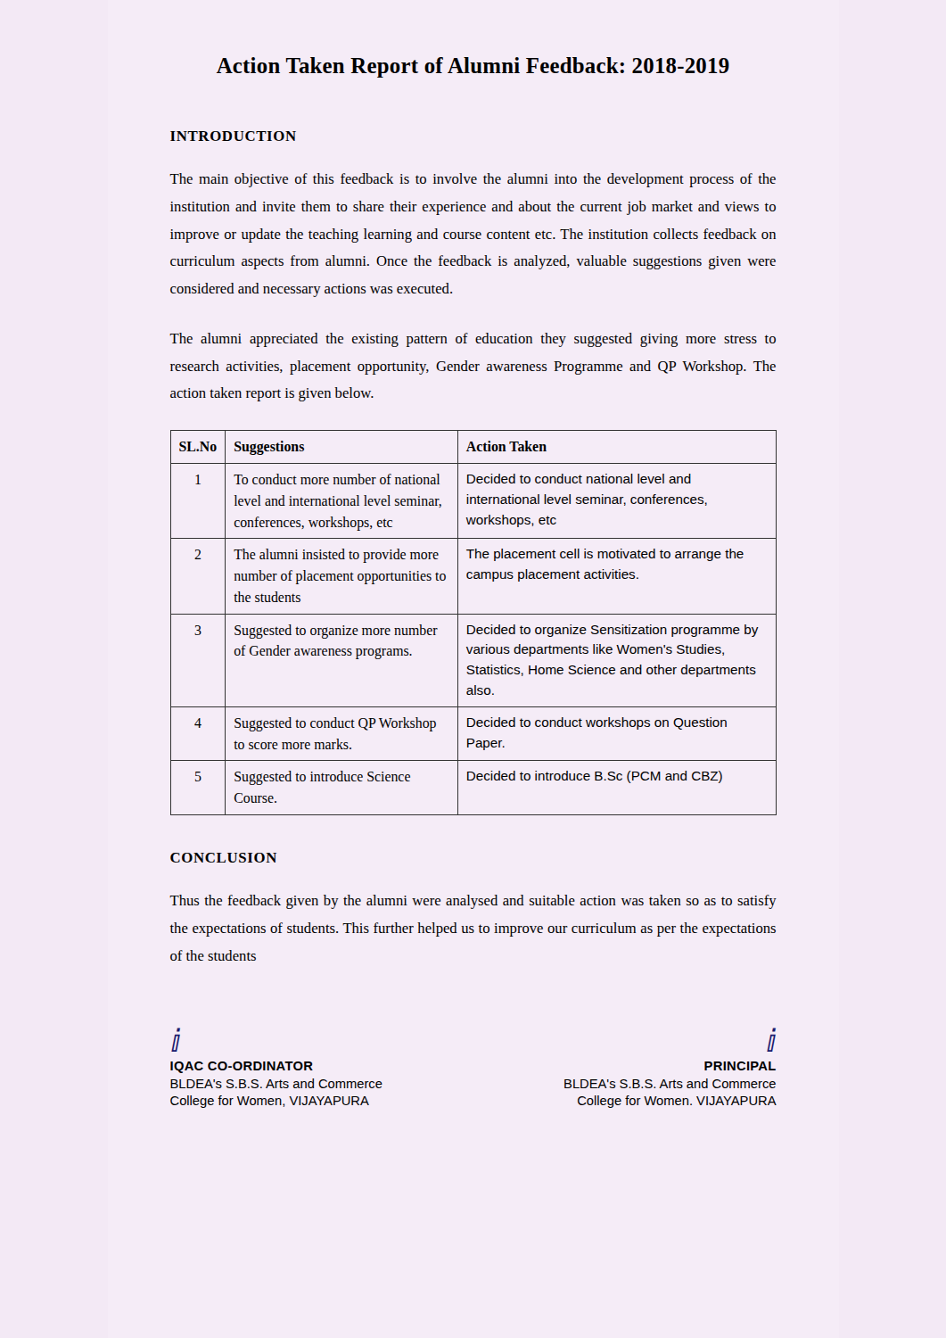Action Taken Report of Alumni Feedback: 2018-2019
INTRODUCTION
The main objective of this feedback is to involve the alumni into the development process of the institution and invite them to share their experience and about the current job market and views to improve or update the teaching learning and course content etc. The institution collects feedback on curriculum aspects from alumni. Once the feedback is analyzed, valuable suggestions given were considered and necessary actions was executed.
The alumni appreciated the existing pattern of education they suggested giving more stress to research activities, placement opportunity, Gender awareness Programme and QP Workshop. The action taken report is given below.
| SL.No | Suggestions | Action Taken |
| --- | --- | --- |
| 1 | To conduct more number of national level and international level seminar, conferences, workshops, etc | Decided to conduct national level and international level seminar, conferences, workshops, etc |
| 2 | The alumni insisted to provide more number of placement opportunities to the students | The placement cell is motivated to arrange the campus placement activities. |
| 3 | Suggested to organize more number of Gender awareness programs. | Decided to organize Sensitization programme by various departments like Women's Studies, Statistics, Home Science and other departments also. |
| 4 | Suggested to conduct QP Workshop to score more marks. | Decided to conduct workshops on Question Paper. |
| 5 | Suggested to introduce Science Course. | Decided to introduce B.Sc (PCM and CBZ) |
CONCLUSION
Thus the feedback given by the alumni were analysed and suitable action was taken so as to satisfy the expectations of students. This further helped us to improve our curriculum as per the expectations of the students
ⅈ
IQAC CO-ORDINATOR
BLDEA's S.B.S. Arts and Commerce
College for Women, VIJAYAPURA
ⅈ
PRINCIPAL
BLDEA's S.B.S. Arts and Commerce
College for Women. VIJAYAPURA